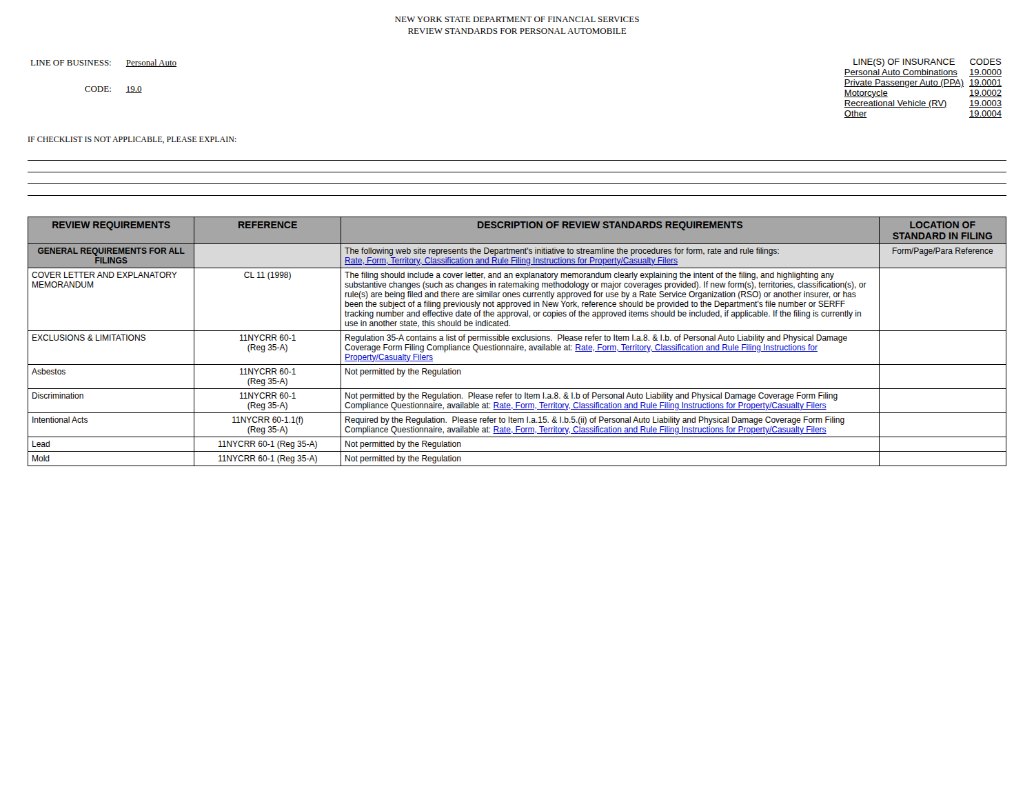NEW YORK STATE DEPARTMENT OF FINANCIAL SERVICES
REVIEW STANDARDS FOR PERSONAL AUTOMOBILE
| / LINE OF BUSINESS: / Personal Auto / / CODE: / 19.0 / | / LINE(S) OF INSURANCE / CODES / / Personal Auto Combinations / 19.0000 / / Private Passenger Auto (PPA) / 19.0001 / / Motorcycle / 19.0002 / / Recreational Vehicle (RV) / 19.0003 / / Other / 19.0004 / |
IF CHECKLIST IS NOT APPLICABLE, PLEASE EXPLAIN:
| REVIEW REQUIREMENTS | REFERENCE | DESCRIPTION OF REVIEW STANDARDS REQUIREMENTS | LOCATION OF STANDARD IN FILING |
| --- | --- | --- | --- |
| GENERAL REQUIREMENTS FOR ALL FILINGS | | The following web site represents the Department's initiative to streamline the procedures for form, rate and rule filings: Rate, Form, Territory, Classification and Rule Filing Instructions for Property/Casualty Filers | Form/Page/Para Reference |
| COVER LETTER AND EXPLANATORY MEMORANDUM | CL 11 (1998) | The filing should include a cover letter, and an explanatory memorandum clearly explaining the intent of the filing, and highlighting any substantive changes (such as changes in ratemaking methodology or major coverages provided). If new form(s), territories, classification(s), or rule(s) are being filed and there are similar ones currently approved for use by a Rate Service Organization (RSO) or another insurer, or has been the subject of a filing previously not approved in New York, reference should be provided to the Department's file number or SERFF tracking number and effective date of the approval, or copies of the approved items should be included, if applicable. If the filing is currently in use in another state, this should be indicated. | |
| EXCLUSIONS & LIMITATIONS | 11NYCRR 60-1 (Reg 35-A) | Regulation 35-A contains a list of permissible exclusions. Please refer to Item I.a.8. & I.b. of Personal Auto Liability and Physical Damage Coverage Form Filing Compliance Questionnaire, available at: Rate, Form, Territory, Classification and Rule Filing Instructions for Property/Casualty Filers | |
| Asbestos | 11NYCRR 60-1 (Reg 35-A) | Not permitted by the Regulation | |
| Discrimination | 11NYCRR 60-1 (Reg 35-A) | Not permitted by the Regulation. Please refer to Item I.a.8. & I.b of Personal Auto Liability and Physical Damage Coverage Form Filing Compliance Questionnaire, available at: Rate, Form, Territory, Classification and Rule Filing Instructions for Property/Casualty Filers | |
| Intentional Acts | 11NYCRR 60-1.1(f) (Reg 35-A) | Required by the Regulation. Please refer to Item I.a.15. & I.b.5.(ii) of Personal Auto Liability and Physical Damage Coverage Form Filing Compliance Questionnaire, available at: Rate, Form, Territory, Classification and Rule Filing Instructions for Property/Casualty Filers | |
| Lead | 11NYCRR 60-1 (Reg 35-A) | Not permitted by the Regulation | |
| Mold | 11NYCRR 60-1 (Reg 35-A) | Not permitted by the Regulation | |